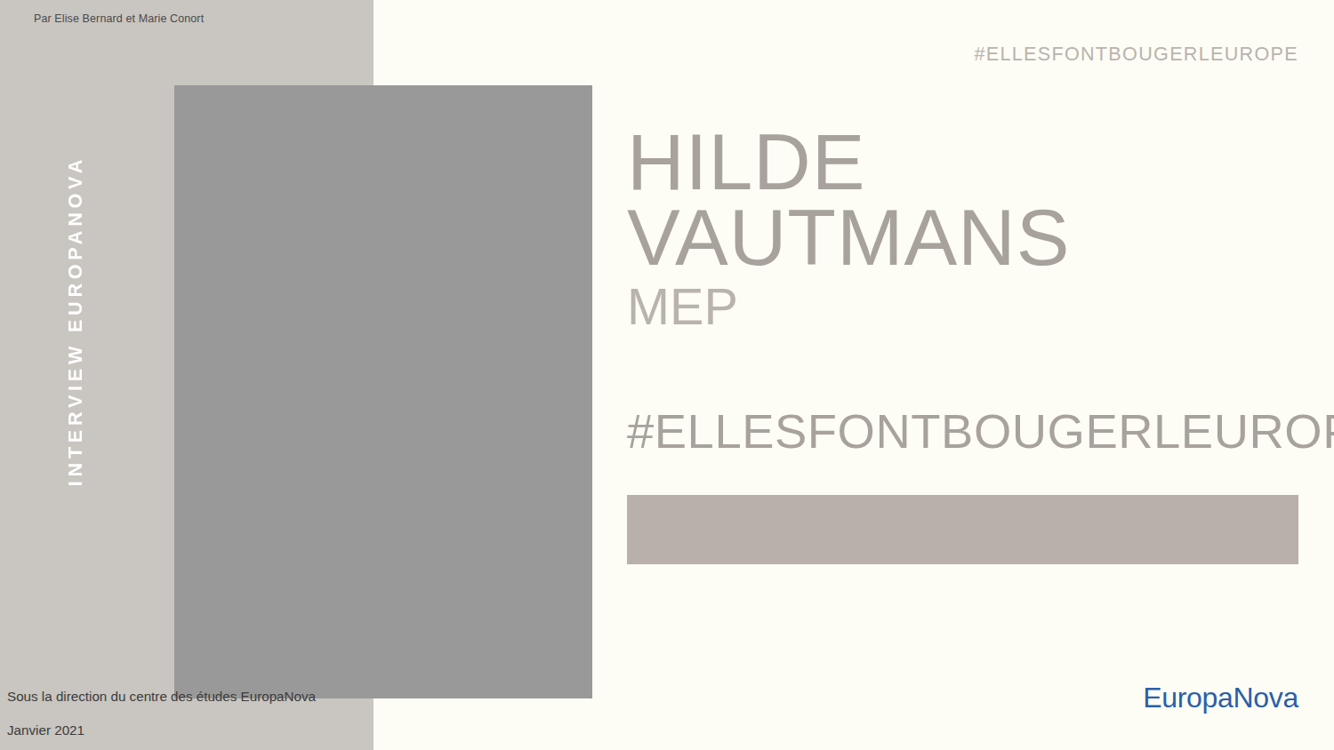Par Elise Bernard et Marie Conort
INTERVIEW EUROPANOVA
#ELLESFONTBOUGERLEUROPE
Hilde Vautmans
MEP
#ELLESFONTBOUGERLEUROPE
Sous la direction du centre des études EuropaNova
Janvier 2021
EuropaNova